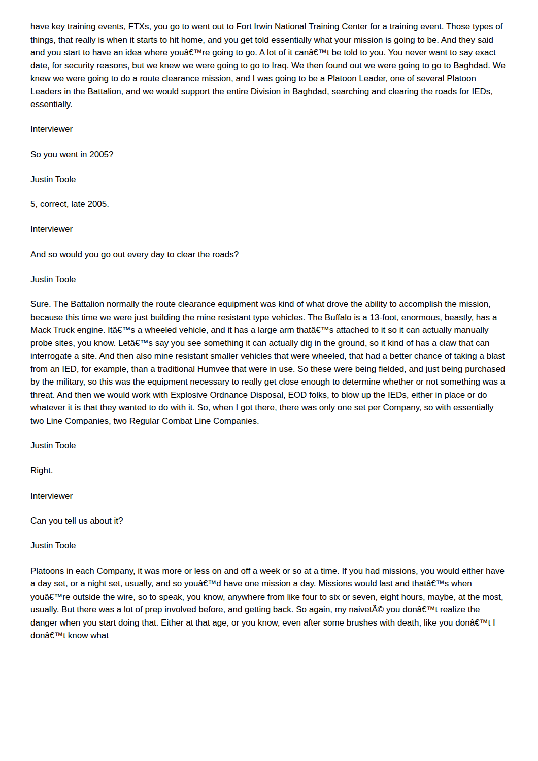have key training events, FTXs, you go to went out to Fort Irwin National Training Center for a training event. Those types of things, that really is when it starts to hit home, and you get told essentially what your mission is going to be. And they said and you start to have an idea where youâ€™re going to go. A lot of it canâ€™t be told to you. You never want to say exact date, for security reasons, but we knew we were going to go to Iraq. We then found out we were going to go to Baghdad. We knew we were going to do a route clearance mission, and I was going to be a Platoon Leader, one of several Platoon Leaders in the Battalion, and we would support the entire Division in Baghdad, searching and clearing the roads for IEDs, essentially.
Interviewer
So you went in 2005?
Justin Toole
5, correct, late 2005.
Interviewer
And so would you go out every day to clear the roads?
Justin Toole
Sure. The Battalion normally the route clearance equipment was kind of what drove the ability to accomplish the mission, because this time we were just building the mine resistant type vehicles. The Buffalo is a 13-foot, enormous, beastly, has a Mack Truck engine. Itâ€™s a wheeled vehicle, and it has a large arm thatâ€™s attached to it so it can actually manually probe sites, you know. Letâ€™s say you see something it can actually dig in the ground, so it kind of has a claw that can interrogate a site. And then also mine resistant smaller vehicles that were wheeled, that had a better chance of taking a blast from an IED, for example, than a traditional Humvee that were in use. So these were being fielded, and just being purchased by the military, so this was the equipment necessary to really get close enough to determine whether or not something was a threat. And then we would work with Explosive Ordnance Disposal, EOD folks, to blow up the IEDs, either in place or do whatever it is that they wanted to do with it. So, when I got there, there was only one set per Company, so with essentially two Line Companies, two Regular Combat Line Companies.
Justin Toole
Right.
Interviewer
Can you tell us about it?
Justin Toole
Platoons in each Company, it was more or less on and off a week or so at a time. If you had missions, you would either have a day set, or a night set, usually, and so youâ€™d have one mission a day. Missions would last and thatâ€™s when youâ€™re outside the wire, so to speak, you know, anywhere from like four to six or seven, eight hours, maybe, at the most, usually. But there was a lot of prep involved before, and getting back. So again, my naivetÃ© you donâ€™t realize the danger when you start doing that. Either at that age, or you know, even after some brushes with death, like you donâ€™t I donâ€™t know what